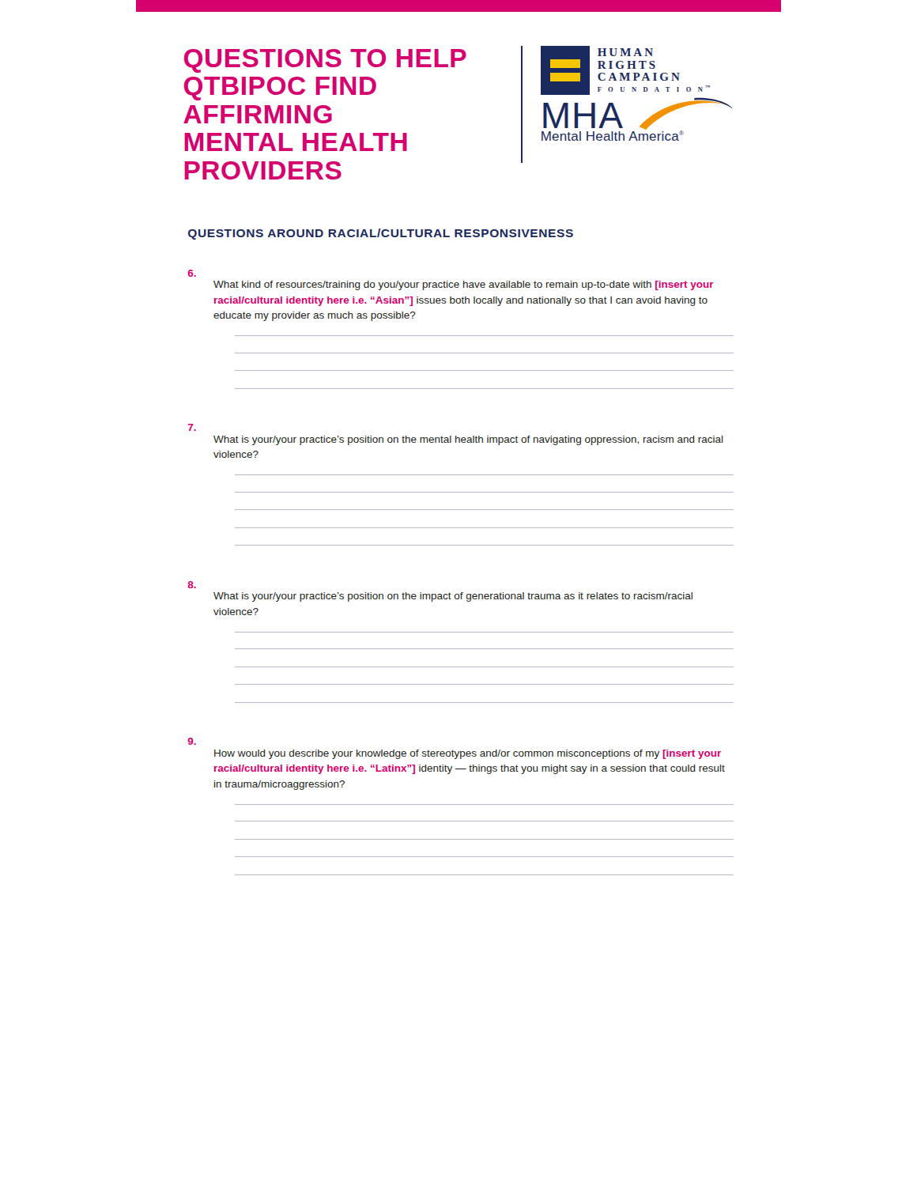Questions to Help
QTBIPOC Find Affirming
Mental Health Providers
Human
Rights
Campaign F O U N D A T I O N™
MHA
Mental Health America®
Questions Around Racial/Cultural Responsiveness
6.
What kind of resources/training do you/your practice have available to remain up-to-date with [insert your racial/cultural identity here i.e. “Asian”] issues both locally and nationally so that I can avoid having to educate my provider as much as possible?
7.
What is your/your practice’s position on the mental health impact of navigating oppression, racism and racial violence?
8.
What is your/your practice’s position on the impact of generational trauma as it relates to racism/racial violence?
9.
How would you describe your knowledge of stereotypes and/or common misconceptions of my [insert your racial/cultural identity here i.e. “Latinx”] identity — things that you might say in a session that could result in trauma/microaggression?